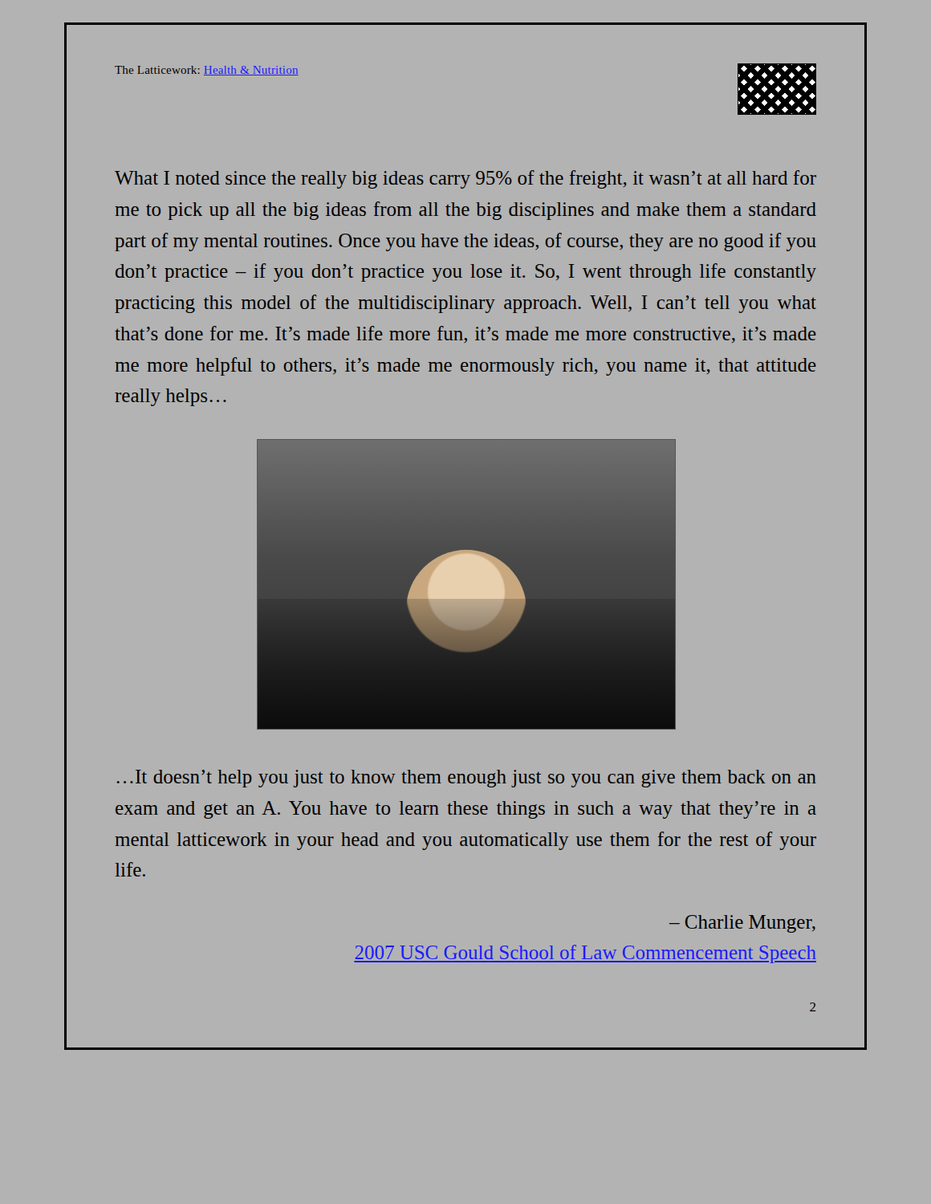The Latticework: Health & Nutrition
What I noted since the really big ideas carry 95% of the freight, it wasn’t at all hard for me to pick up all the big ideas from all the big disciplines and make them a standard part of my mental routines. Once you have the ideas, of course, they are no good if you don’t practice – if you don’t practice you lose it. So, I went through life constantly practicing this model of the multidisciplinary approach. Well, I can’t tell you what that’s done for me. It’s made life more fun, it’s made me more constructive, it’s made me more helpful to others, it’s made me enormously rich, you name it, that attitude really helps…
…It doesn’t help you just to know them enough just so you can give them back on an exam and get an A. You have to learn these things in such a way that they’re in a mental latticework in your head and you automatically use them for the rest of your life.
– Charlie Munger,
2007 USC Gould School of Law Commencement Speech
2